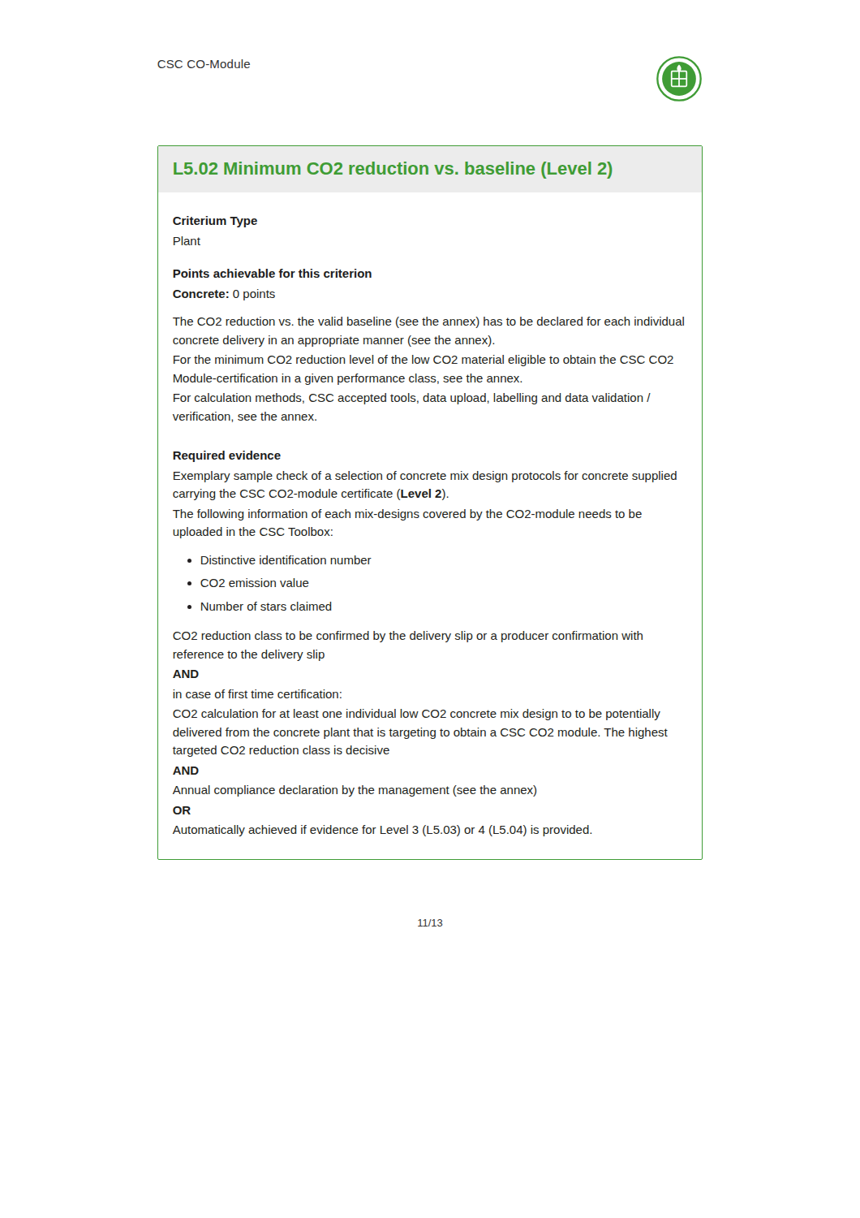CSC CO-Module
L5.02 Minimum CO2 reduction vs. baseline (Level 2)
Criterium Type
Plant
Points achievable for this criterion
Concrete: 0 points
The CO2 reduction vs. the valid baseline (see the annex) has to be declared for each individual concrete delivery in an appropriate manner (see the annex).
For the minimum CO2 reduction level of the low CO2 material eligible to obtain the CSC CO2 Module-certification in a given performance class, see the annex.
For calculation methods, CSC accepted tools, data upload, labelling and data validation / verification, see the annex.
Required evidence
Exemplary sample check of a selection of concrete mix design protocols for concrete supplied carrying the CSC CO2-module certificate (Level 2).
The following information of each mix-designs covered by the CO2-module needs to be uploaded in the CSC Toolbox:
Distinctive identification number
CO2 emission value
Number of stars claimed
CO2 reduction class to be confirmed by the delivery slip or a producer confirmation with reference to the delivery slip
AND
in case of first time certification:
CO2 calculation for at least one individual low CO2 concrete mix design to to be potentially delivered from the concrete plant that is targeting to obtain a CSC CO2 module. The highest targeted CO2 reduction class is decisive
AND
Annual compliance declaration by the management (see the annex)
OR
Automatically achieved if evidence for Level 3 (L5.03) or 4 (L5.04) is provided.
11/13